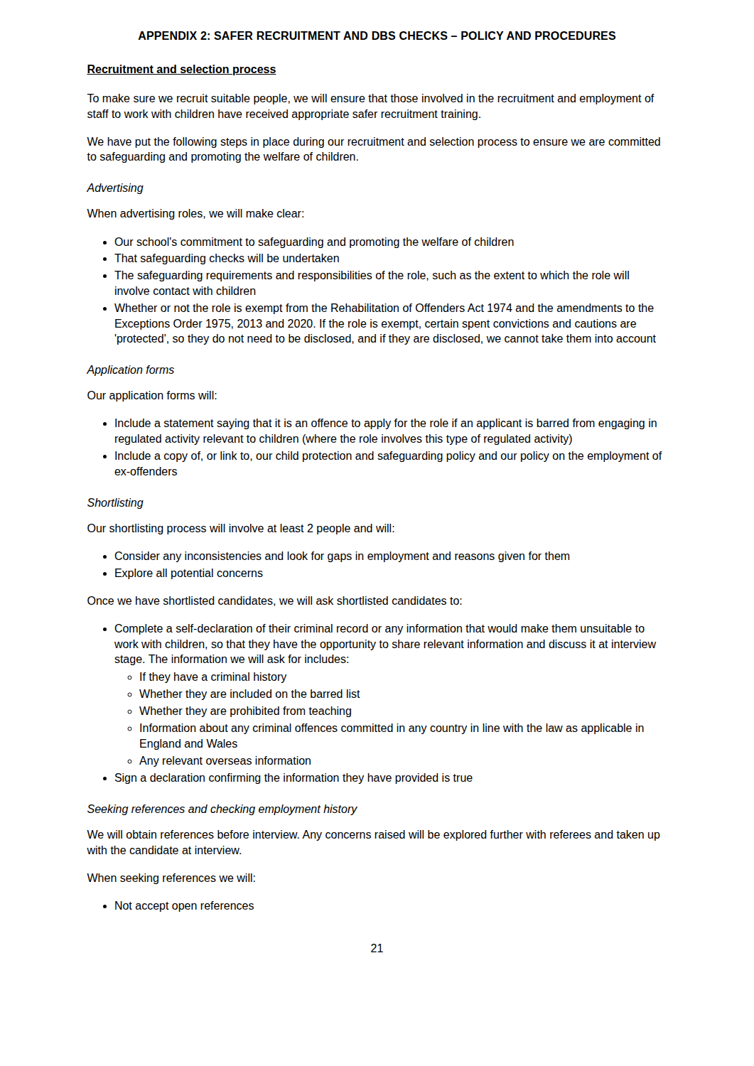APPENDIX 2: SAFER RECRUITMENT AND DBS CHECKS – POLICY AND PROCEDURES
Recruitment and selection process
To make sure we recruit suitable people, we will ensure that those involved in the recruitment and employment of staff to work with children have received appropriate safer recruitment training.
We have put the following steps in place during our recruitment and selection process to ensure we are committed to safeguarding and promoting the welfare of children.
Advertising
When advertising roles, we will make clear:
Our school's commitment to safeguarding and promoting the welfare of children
That safeguarding checks will be undertaken
The safeguarding requirements and responsibilities of the role, such as the extent to which the role will involve contact with children
Whether or not the role is exempt from the Rehabilitation of Offenders Act 1974 and the amendments to the Exceptions Order 1975, 2013 and 2020. If the role is exempt, certain spent convictions and cautions are 'protected', so they do not need to be disclosed, and if they are disclosed, we cannot take them into account
Application forms
Our application forms will:
Include a statement saying that it is an offence to apply for the role if an applicant is barred from engaging in regulated activity relevant to children (where the role involves this type of regulated activity)
Include a copy of, or link to, our child protection and safeguarding policy and our policy on the employment of ex-offenders
Shortlisting
Our shortlisting process will involve at least 2 people and will:
Consider any inconsistencies and look for gaps in employment and reasons given for them
Explore all potential concerns
Once we have shortlisted candidates, we will ask shortlisted candidates to:
Complete a self-declaration of their criminal record or any information that would make them unsuitable to work with children, so that they have the opportunity to share relevant information and discuss it at interview stage. The information we will ask for includes:
If they have a criminal history
Whether they are included on the barred list
Whether they are prohibited from teaching
Information about any criminal offences committed in any country in line with the law as applicable in England and Wales
Any relevant overseas information
Sign a declaration confirming the information they have provided is true
Seeking references and checking employment history
We will obtain references before interview. Any concerns raised will be explored further with referees and taken up with the candidate at interview.
When seeking references we will:
Not accept open references
21